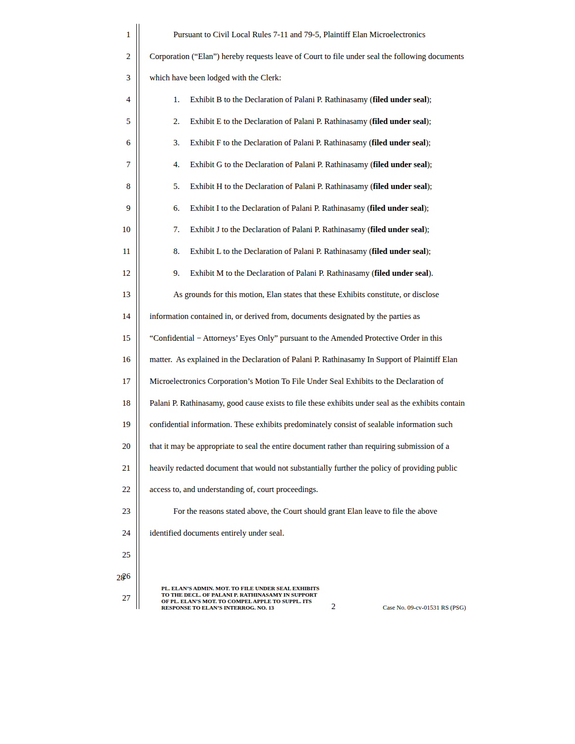1
2
3
4
5
6
7
8
9
10
11
12
13
14
15
16
17
18
19
20
21
22
23
24
25
26
27
Pursuant to Civil Local Rules 7-11 and 79-5, Plaintiff Elan Microelectronics Corporation (“Elan”) hereby requests leave of Court to file under seal the following documents which have been lodged with the Clerk:
1. Exhibit B to the Declaration of Palani P. Rathinasamy (filed under seal);
2. Exhibit E to the Declaration of Palani P. Rathinasamy (filed under seal);
3. Exhibit F to the Declaration of Palani P. Rathinasamy (filed under seal);
4. Exhibit G to the Declaration of Palani P. Rathinasamy (filed under seal);
5. Exhibit H to the Declaration of Palani P. Rathinasamy (filed under seal);
6. Exhibit I to the Declaration of Palani P. Rathinasamy (filed under seal);
7. Exhibit J to the Declaration of Palani P. Rathinasamy (filed under seal);
8. Exhibit L to the Declaration of Palani P. Rathinasamy (filed under seal);
9. Exhibit M to the Declaration of Palani P. Rathinasamy (filed under seal).
As grounds for this motion, Elan states that these Exhibits constitute, or disclose information contained in, or derived from, documents designated by the parties as “Confidential − Attorneys’ Eyes Only” pursuant to the Amended Protective Order in this matter. As explained in the Declaration of Palani P. Rathinasamy In Support of Plaintiff Elan Microelectronics Corporation’s Motion To File Under Seal Exhibits to the Declaration of Palani P. Rathinasamy, good cause exists to file these exhibits under seal as the exhibits contain confidential information. These exhibits predominately consist of sealable information such that it may be appropriate to seal the entire document rather than requiring submission of a heavily redacted document that would not substantially further the policy of providing public access to, and understanding of, court proceedings.
For the reasons stated above, the Court should grant Elan leave to file the above identified documents entirely under seal.
28
PL. ELAN’S ADMIN. MOT. TO FILE UNDER SEAL EXHIBITS
TO THE DECL. OF PALANI P. RATHINASAMY IN SUPPORT
OF PL. ELAN’S MOT. TO COMPEL APPLE TO SUPPL. ITS
RESPONSE TO ELAN’S INTERROG. NO. 13
2
Case No. 09-cv-01531 RS (PSG)